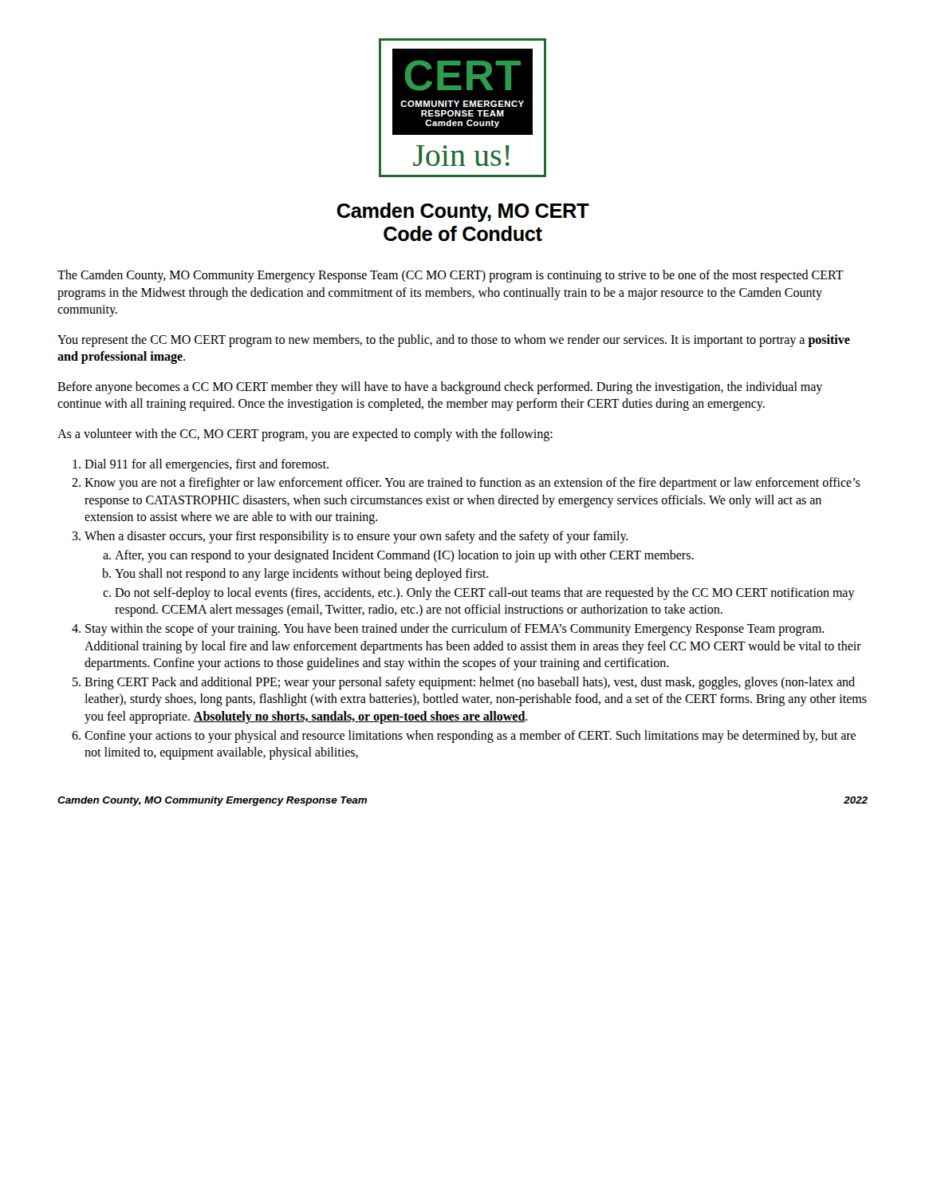CERT COMMUNITY EMERGENCY RESPONSE TEAM Camden County
Join us!
Camden County, MO CERT
Code of Conduct
The Camden County, MO Community Emergency Response Team (CC MO CERT) program is continuing to strive to be one of the most respected CERT programs in the Midwest through the dedication and commitment of its members, who continually train to be a major resource to the Camden County community.
You represent the CC MO CERT program to new members, to the public, and to those to whom we render our services. It is important to portray a positive and professional image.
Before anyone becomes a CC MO CERT member they will have to have a background check performed. During the investigation, the individual may continue with all training required. Once the investigation is completed, the member may perform their CERT duties during an emergency.
As a volunteer with the CC, MO CERT program, you are expected to comply with the following:
Dial 911 for all emergencies, first and foremost.
Know you are not a firefighter or law enforcement officer. You are trained to function as an extension of the fire department or law enforcement office’s response to CATASTROPHIC disasters, when such circumstances exist or when directed by emergency services officials. We only will act as an extension to assist where we are able to with our training.
When a disaster occurs, your first responsibility is to ensure your own safety and the safety of your family.
After, you can respond to your designated Incident Command (IC) location to join up with other CERT members.
You shall not respond to any large incidents without being deployed first.
Do not self-deploy to local events (fires, accidents, etc.). Only the CERT call-out teams that are requested by the CC MO CERT notification may respond. CCEMA alert messages (email, Twitter, radio, etc.) are not official instructions or authorization to take action.
Stay within the scope of your training. You have been trained under the curriculum of FEMA’s Community Emergency Response Team program. Additional training by local fire and law enforcement departments has been added to assist them in areas they feel CC MO CERT would be vital to their departments. Confine your actions to those guidelines and stay within the scopes of your training and certification.
Bring CERT Pack and additional PPE; wear your personal safety equipment: helmet (no baseball hats), vest, dust mask, goggles, gloves (non-latex and leather), sturdy shoes, long pants, flashlight (with extra batteries), bottled water, non-perishable food, and a set of the CERT forms. Bring any other items you feel appropriate. Absolutely no shorts, sandals, or open-toed shoes are allowed.
Confine your actions to your physical and resource limitations when responding as a member of CERT. Such limitations may be determined by, but are not limited to, equipment available, physical abilities,
Camden County, MO Community Emergency Response Team 2022